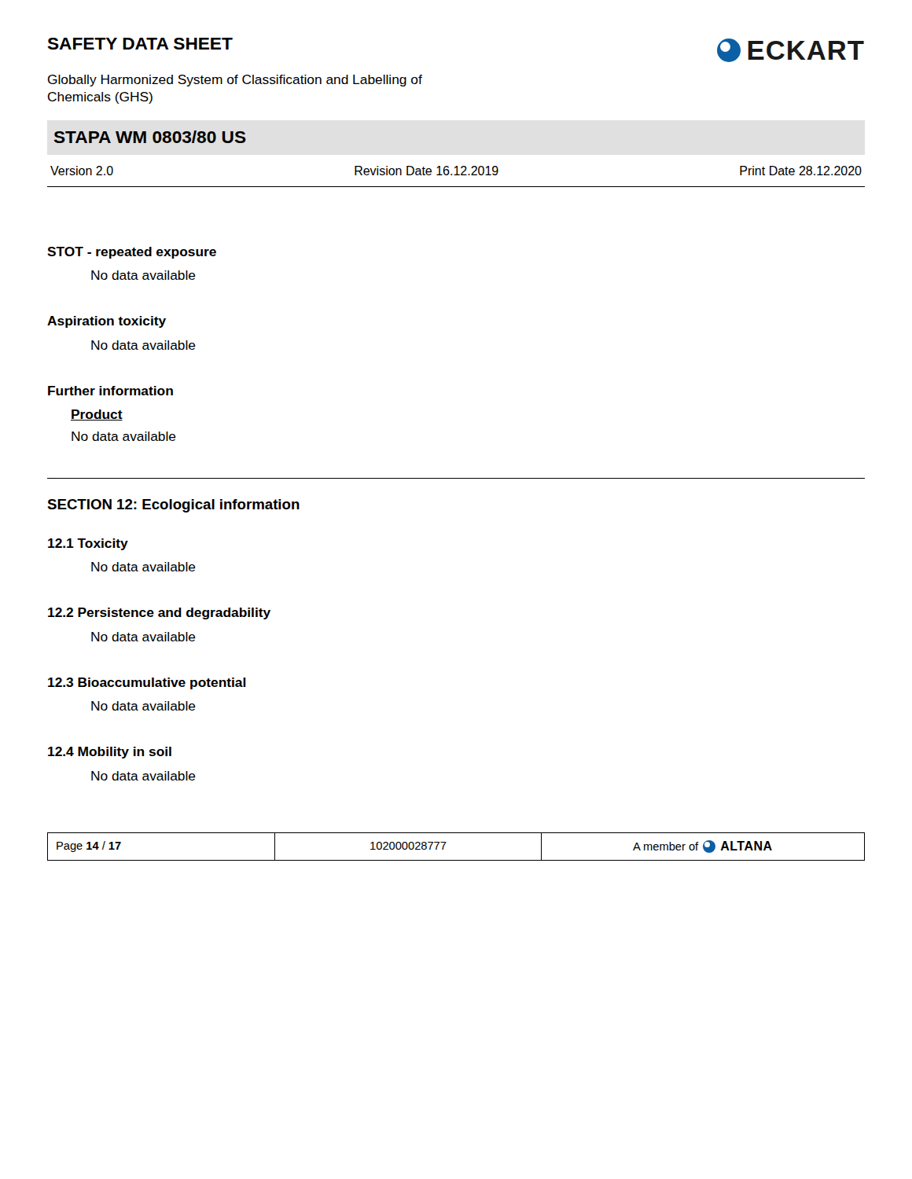SAFETY DATA SHEET
Globally Harmonized System of Classification and Labelling of
Chemicals (GHS)
ECKART
STAPA WM 0803/80 US
Version 2.0 Revision Date 16.12.2019 Print Date 28.12.2020
STOT - repeated exposure
No data available
Aspiration toxicity
No data available
Further information
Product
No data available
SECTION 12: Ecological information
12.1 Toxicity
No data available
12.2 Persistence and degradability
No data available
12.3 Bioaccumulative potential
No data available
12.4 Mobility in soil
No data available
Page 14 / 17
102000028777
A member of ALTANA